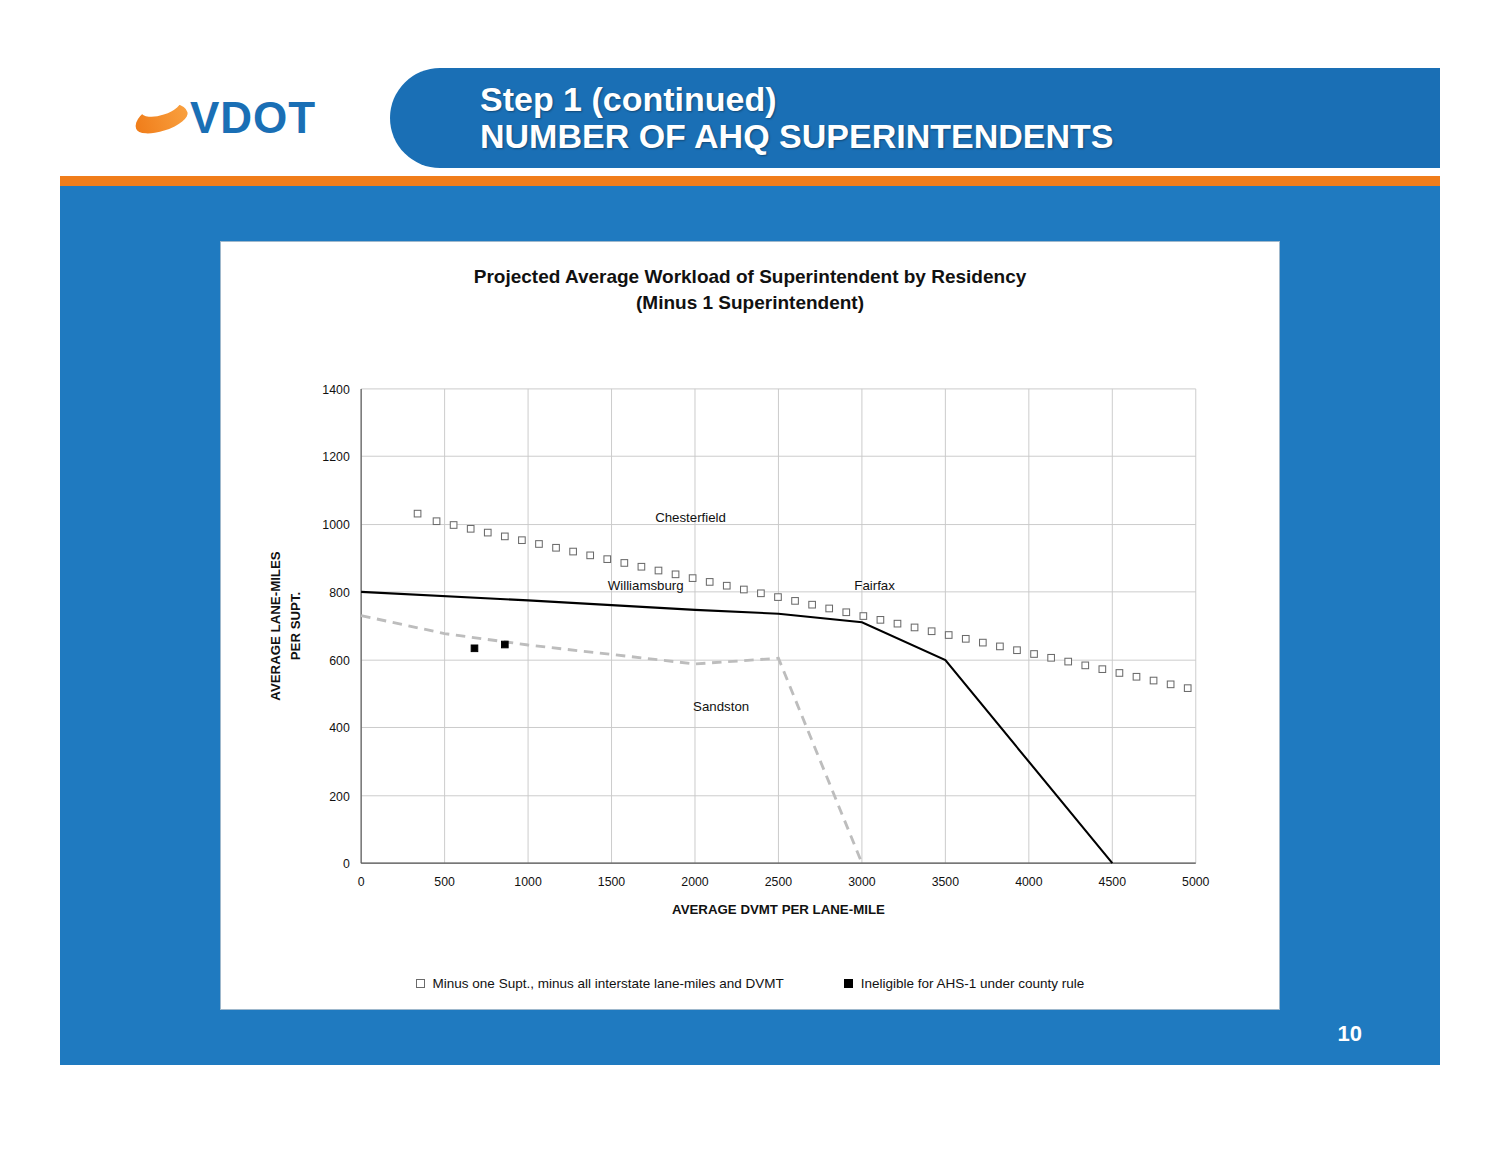VDOT
Step 1 (continued)
NUMBER OF AHQ SUPERINTENDENTS
Projected Average Workload of Superintendent by Residency
(Minus 1 Superintendent)
1400 1200 1000 800 600 400 200 0 0 500 1000 1500 2000 2500 3000 3500 4000 4500 5000 AVERAGE DVMT PER LANE-MILE AVERAGE LANE-MILES PER SUPT. Chesterfield Williamsburg Fairfax Sandston
Minus one Supt., minus all interstate lane-miles and DVMT
Ineligible for AHS-1 under county rule
10